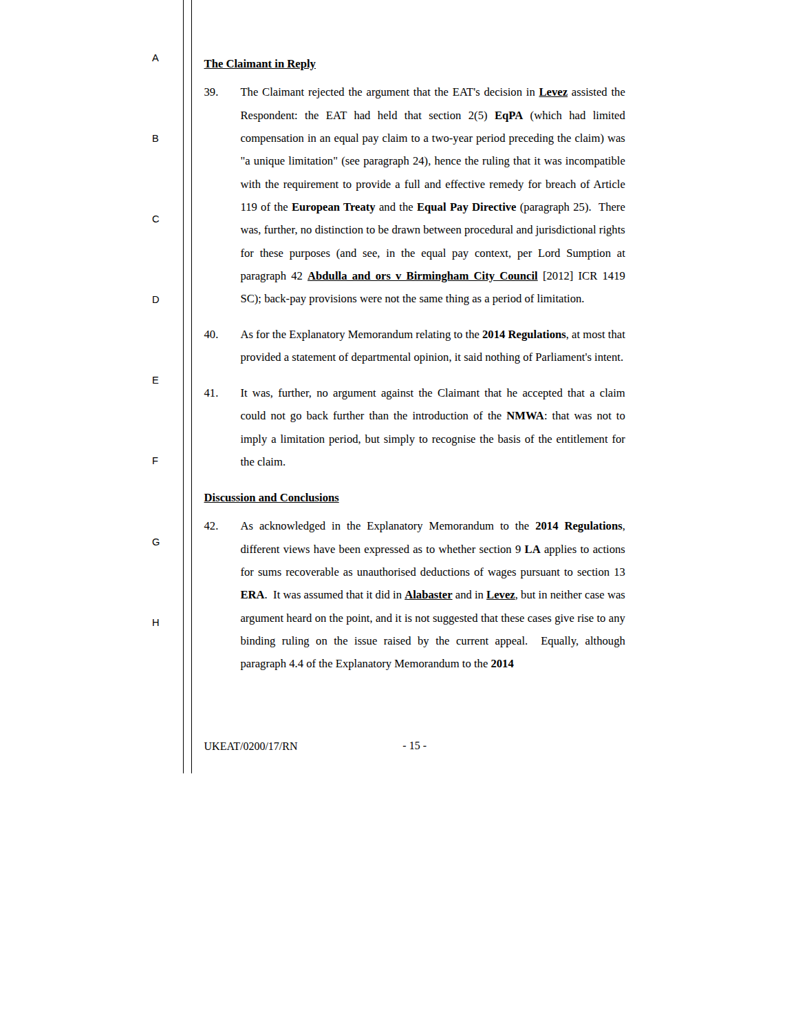A B C D E F G H
The Claimant in Reply
39. The Claimant rejected the argument that the EAT's decision in Levez assisted the Respondent: the EAT had held that section 2(5) EqPA (which had limited compensation in an equal pay claim to a two-year period preceding the claim) was "a unique limitation" (see paragraph 24), hence the ruling that it was incompatible with the requirement to provide a full and effective remedy for breach of Article 119 of the European Treaty and the Equal Pay Directive (paragraph 25). There was, further, no distinction to be drawn between procedural and jurisdictional rights for these purposes (and see, in the equal pay context, per Lord Sumption at paragraph 42 Abdulla and ors v Birmingham City Council [2012] ICR 1419 SC); back-pay provisions were not the same thing as a period of limitation.
40. As for the Explanatory Memorandum relating to the 2014 Regulations, at most that provided a statement of departmental opinion, it said nothing of Parliament's intent.
41. It was, further, no argument against the Claimant that he accepted that a claim could not go back further than the introduction of the NMWA: that was not to imply a limitation period, but simply to recognise the basis of the entitlement for the claim.
Discussion and Conclusions
42. As acknowledged in the Explanatory Memorandum to the 2014 Regulations, different views have been expressed as to whether section 9 LA applies to actions for sums recoverable as unauthorised deductions of wages pursuant to section 13 ERA. It was assumed that it did in Alabaster and in Levez, but in neither case was argument heard on the point, and it is not suggested that these cases give rise to any binding ruling on the issue raised by the current appeal. Equally, although paragraph 4.4 of the Explanatory Memorandum to the 2014
UKEAT/0200/17/RN
- 15 -